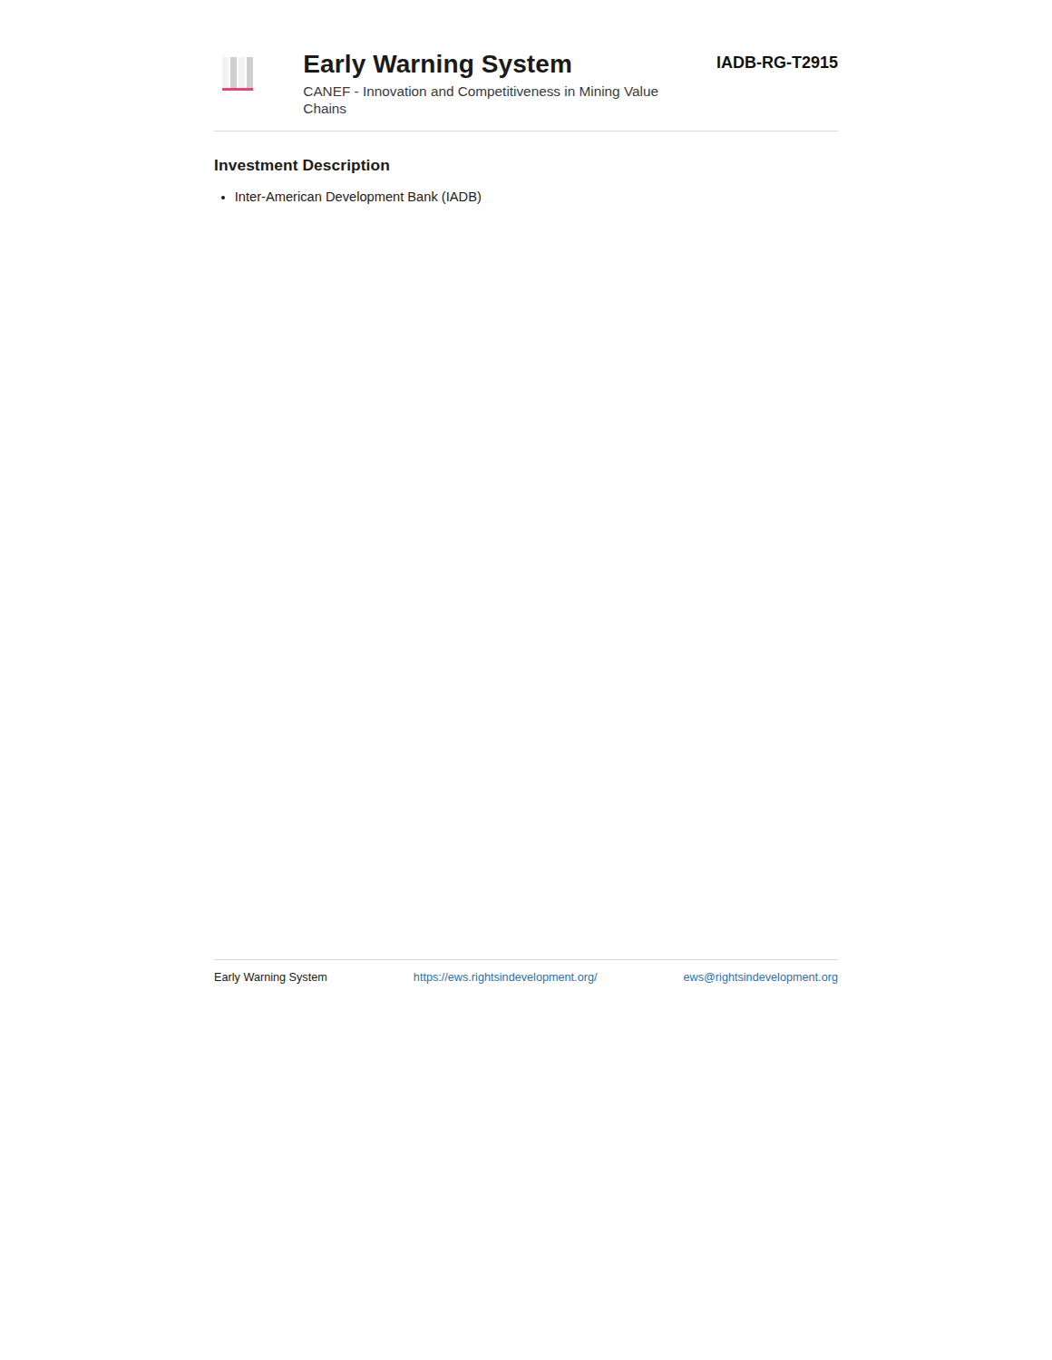Early Warning System
CANEF - Innovation and Competitiveness in Mining Value Chains
IADB-RG-T2915
Investment Description
Inter-American Development Bank (IADB)
Early Warning System
https://ews.rightsindevelopment.org/
ews@rightsindevelopment.org